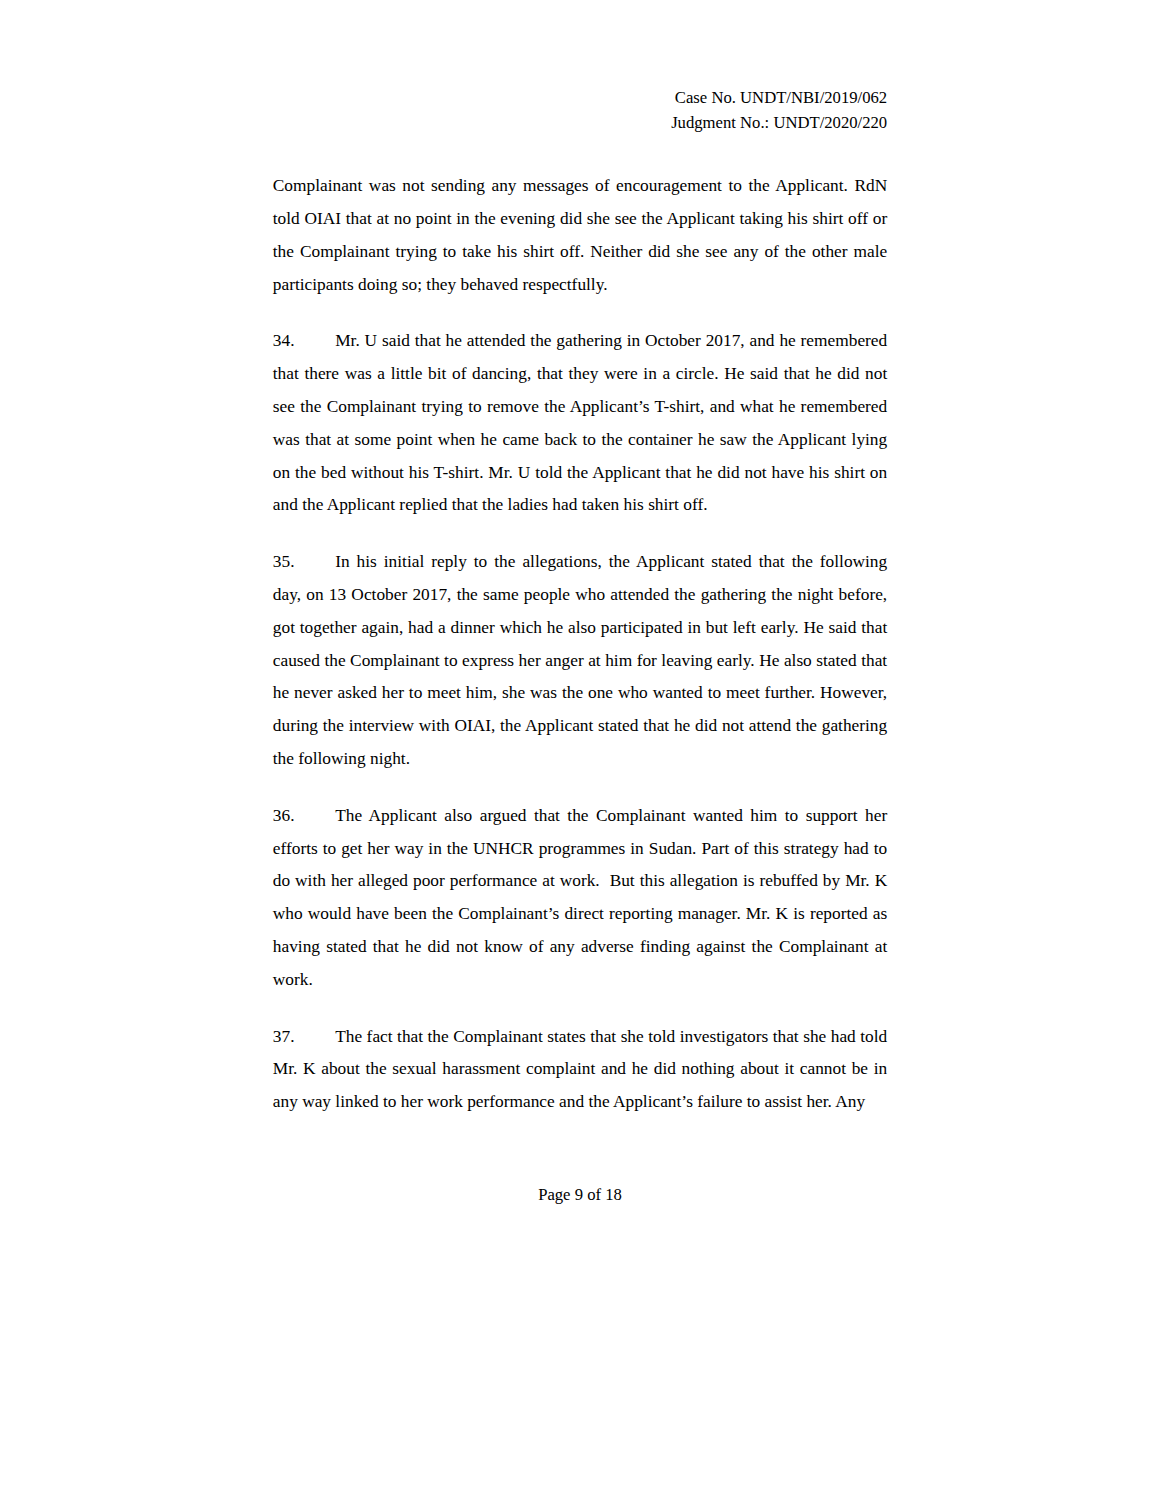Case No. UNDT/NBI/2019/062
Judgment No.: UNDT/2020/220
Complainant was not sending any messages of encouragement to the Applicant. RdN told OIAI that at no point in the evening did she see the Applicant taking his shirt off or the Complainant trying to take his shirt off. Neither did she see any of the other male participants doing so; they behaved respectfully.
34. Mr. U said that he attended the gathering in October 2017, and he remembered that there was a little bit of dancing, that they were in a circle. He said that he did not see the Complainant trying to remove the Applicant’s T-shirt, and what he remembered was that at some point when he came back to the container he saw the Applicant lying on the bed without his T-shirt. Mr. U told the Applicant that he did not have his shirt on and the Applicant replied that the ladies had taken his shirt off.
35. In his initial reply to the allegations, the Applicant stated that the following day, on 13 October 2017, the same people who attended the gathering the night before, got together again, had a dinner which he also participated in but left early. He said that caused the Complainant to express her anger at him for leaving early. He also stated that he never asked her to meet him, she was the one who wanted to meet further. However, during the interview with OIAI, the Applicant stated that he did not attend the gathering the following night.
36. The Applicant also argued that the Complainant wanted him to support her efforts to get her way in the UNHCR programmes in Sudan. Part of this strategy had to do with her alleged poor performance at work. But this allegation is rebuffed by Mr. K who would have been the Complainant’s direct reporting manager. Mr. K is reported as having stated that he did not know of any adverse finding against the Complainant at work.
37. The fact that the Complainant states that she told investigators that she had told Mr. K about the sexual harassment complaint and he did nothing about it cannot be in any way linked to her work performance and the Applicant’s failure to assist her. Any
Page 9 of 18